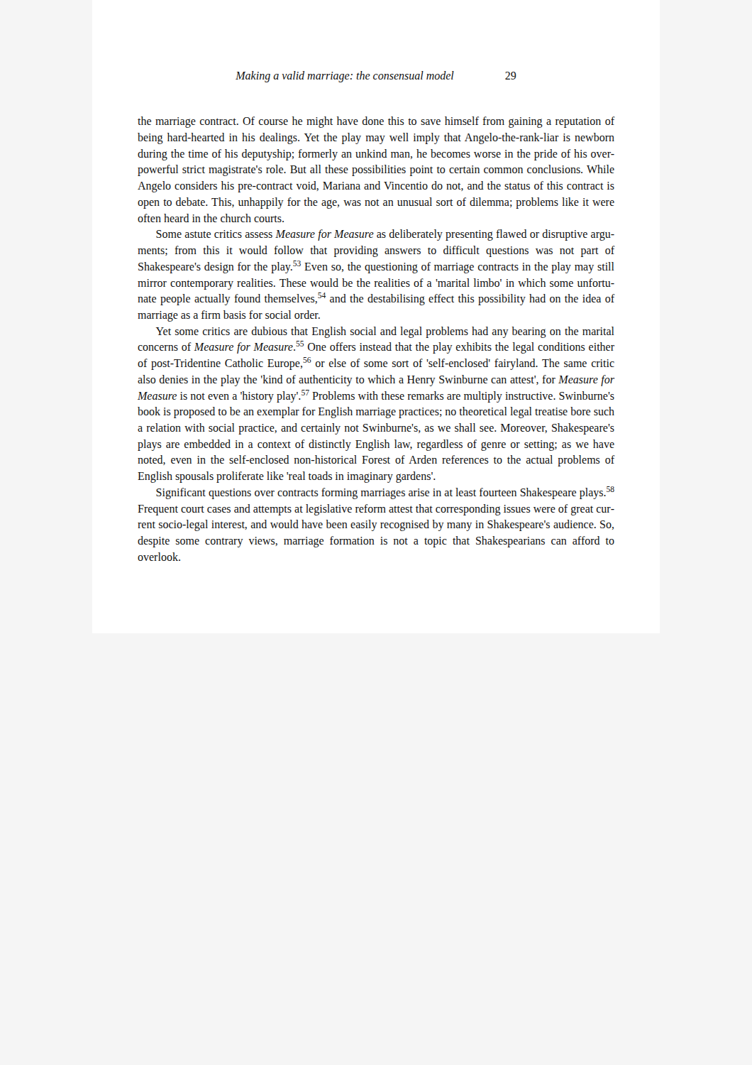Making a valid marriage: the consensual model 29
the marriage contract. Of course he might have done this to save himself from gaining a reputation of being hard-hearted in his dealings. Yet the play may well imply that Angelo-the-rank-liar is newborn during the time of his deputyship; formerly an unkind man, he becomes worse in the pride of his over-powerful strict magistrate's role. But all these possibilities point to certain common conclusions. While Angelo considers his pre-contract void, Mariana and Vincentio do not, and the status of this contract is open to debate. This, unhappily for the age, was not an unusual sort of dilemma; problems like it were often heard in the church courts.
Some astute critics assess Measure for Measure as deliberately presenting flawed or disruptive arguments; from this it would follow that providing answers to difficult questions was not part of Shakespeare's design for the play.53 Even so, the questioning of marriage contracts in the play may still mirror contemporary realities. These would be the realities of a 'marital limbo' in which some unfortunate people actually found themselves,54 and the destabilising effect this possibility had on the idea of marriage as a firm basis for social order.
Yet some critics are dubious that English social and legal problems had any bearing on the marital concerns of Measure for Measure.55 One offers instead that the play exhibits the legal conditions either of post-Tridentine Catholic Europe,56 or else of some sort of 'self-enclosed' fairyland. The same critic also denies in the play the 'kind of authenticity to which a Henry Swinburne can attest', for Measure for Measure is not even a 'history play'.57 Problems with these remarks are multiply instructive. Swinburne's book is proposed to be an exemplar for English marriage practices; no theoretical legal treatise bore such a relation with social practice, and certainly not Swinburne's, as we shall see. Moreover, Shakespeare's plays are embedded in a context of distinctly English law, regardless of genre or setting; as we have noted, even in the self-enclosed non-historical Forest of Arden references to the actual problems of English spousals proliferate like 'real toads in imaginary gardens'.
Significant questions over contracts forming marriages arise in at least fourteen Shakespeare plays.58 Frequent court cases and attempts at legislative reform attest that corresponding issues were of great current socio-legal interest, and would have been easily recognised by many in Shakespeare's audience. So, despite some contrary views, marriage formation is not a topic that Shakespearians can afford to overlook.